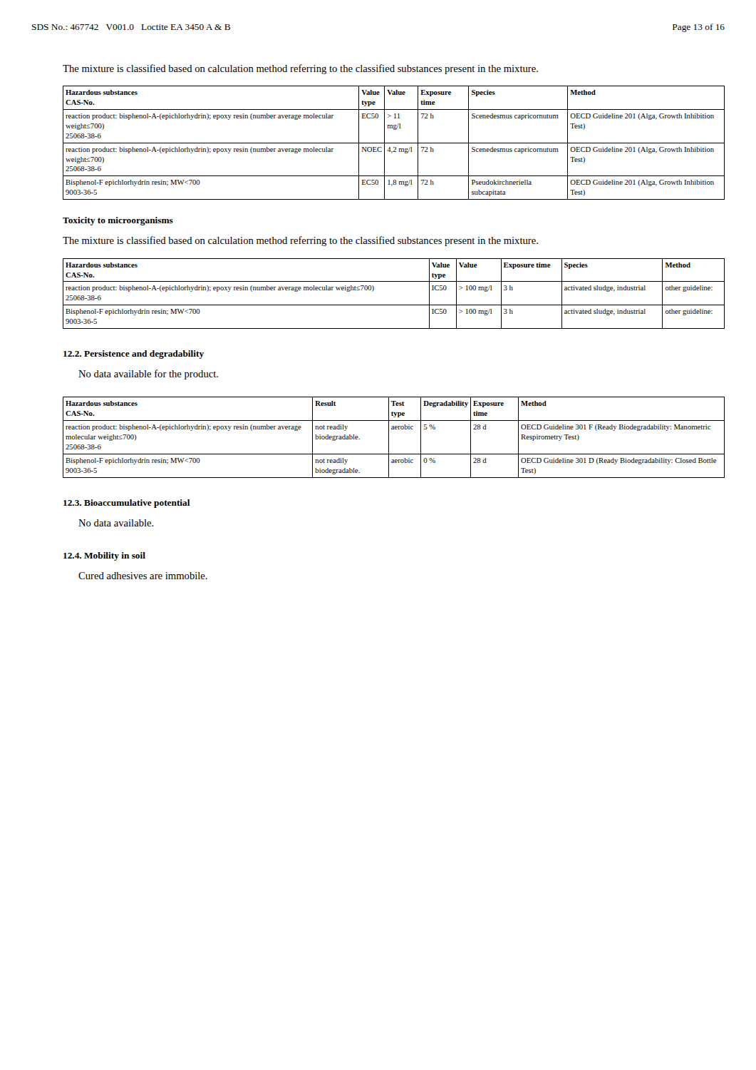SDS No.: 467742 V001.0 Loctite EA 3450 A & B Page 13 of 16
The mixture is classified based on calculation method referring to the classified substances present in the mixture.
| Hazardous substances CAS-No. | Value type | Value | Exposure time | Species | Method |
| --- | --- | --- | --- | --- | --- |
| reaction product: bisphenol-A-(epichlorhydrin); epoxy resin (number average molecular weight≤700) 25068-38-6 | EC50 | > 11 mg/l | 72 h | Scenedesmus capricornutum | OECD Guideline 201 (Alga, Growth Inhibition Test) |
| reaction product: bisphenol-A-(epichlorhydrin); epoxy resin (number average molecular weight≤700) 25068-38-6 | NOEC | 4,2 mg/l | 72 h | Scenedesmus capricornutum | OECD Guideline 201 (Alga, Growth Inhibition Test) |
| Bisphenol-F epichlorhydrin resin; MW<700 9003-36-5 | EC50 | 1,8 mg/l | 72 h | Pseudokirchneriella subcapitata | OECD Guideline 201 (Alga, Growth Inhibition Test) |
Toxicity to microorganisms
The mixture is classified based on calculation method referring to the classified substances present in the mixture.
| Hazardous substances CAS-No. | Value type | Value | Exposure time | Species | Method |
| --- | --- | --- | --- | --- | --- |
| reaction product: bisphenol-A-(epichlorhydrin); epoxy resin (number average molecular weight≤700) 25068-38-6 | IC50 | > 100 mg/l | 3 h | activated sludge, industrial | other guideline: |
| Bisphenol-F epichlorhydrin resin; MW<700 9003-36-5 | IC50 | > 100 mg/l | 3 h | activated sludge, industrial | other guideline: |
12.2. Persistence and degradability
No data available for the product.
| Hazardous substances CAS-No. | Result | Test type | Degradability | Exposure time | Method |
| --- | --- | --- | --- | --- | --- |
| reaction product: bisphenol-A-(epichlorhydrin); epoxy resin (number average molecular weight≤700) 25068-38-6 | not readily biodegradable. | aerobic | 5 % | 28 d | OECD Guideline 301 F (Ready Biodegradability: Manometric Respirometry Test) |
| Bisphenol-F epichlorhydrin resin; MW<700 9003-36-5 | not readily biodegradable. | aerobic | 0 % | 28 d | OECD Guideline 301 D (Ready Biodegradability: Closed Bottle Test) |
12.3. Bioaccumulative potential
No data available.
12.4. Mobility in soil
Cured adhesives are immobile.